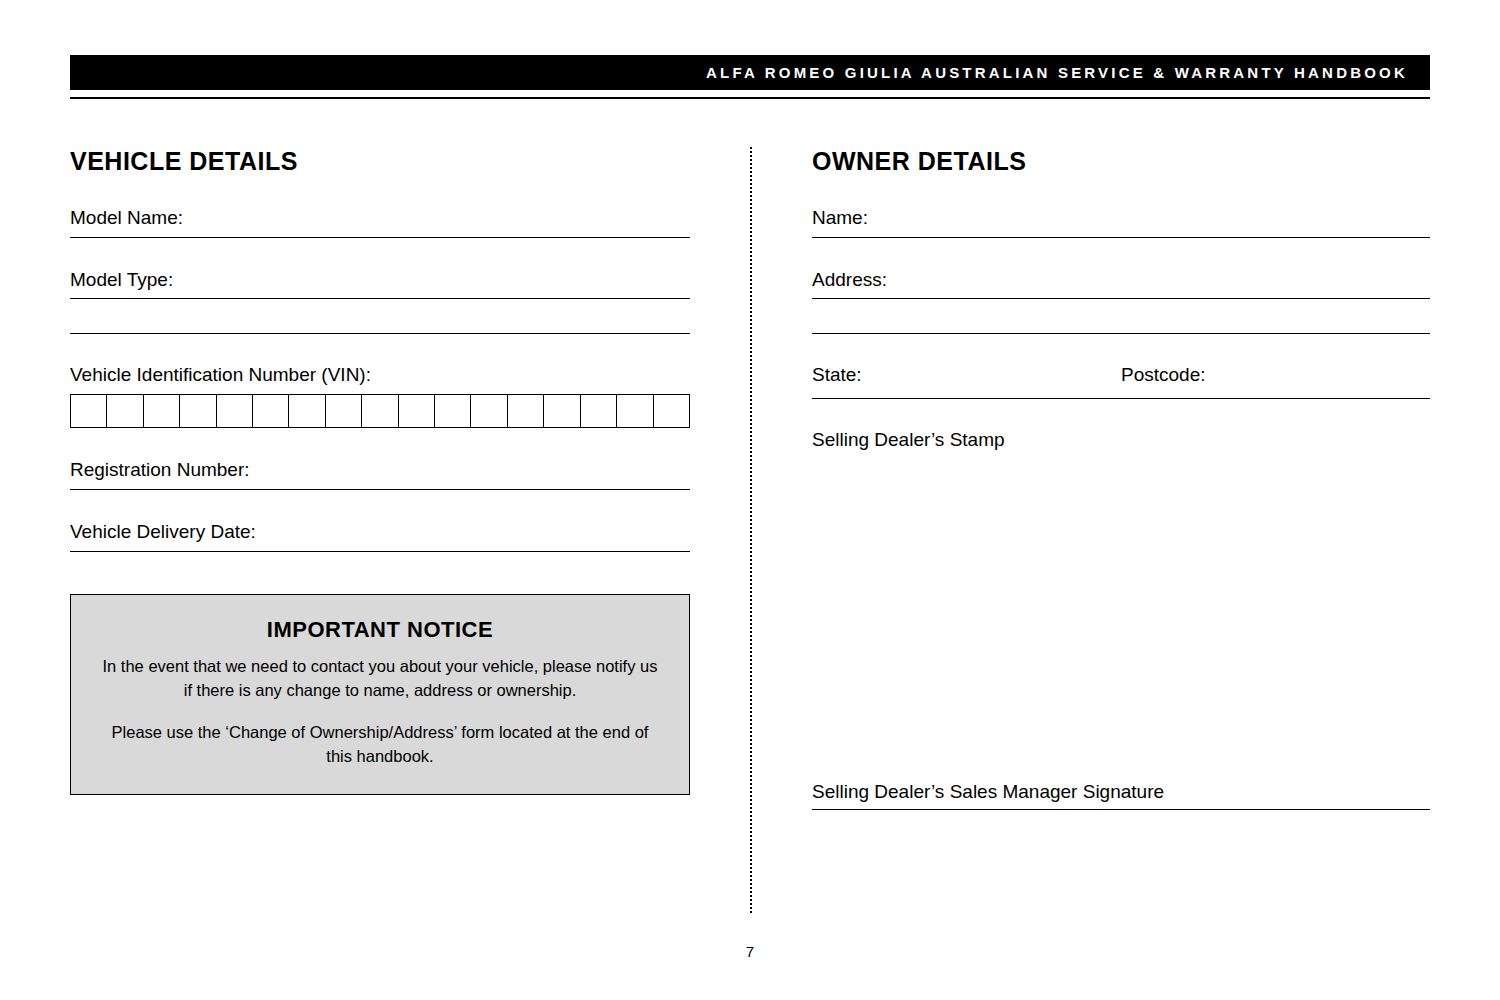Alfa Romeo Giulia Australian Service & Warranty Handbook
Vehicle Details
Model Name:
Model Type:
Vehicle Identification Number (VIN):
Registration Number:
Vehicle Delivery Date:
Important Notice
In the event that we need to contact you about your vehicle, please notify us if there is any change to name, address or ownership.
Please use the ‘Change of Ownership/Address’ form located at the end of this handbook.
Owner Details
Name:
Address:
State:
Postcode:
Selling Dealer’s Stamp
Selling Dealer’s Sales Manager Signature
7